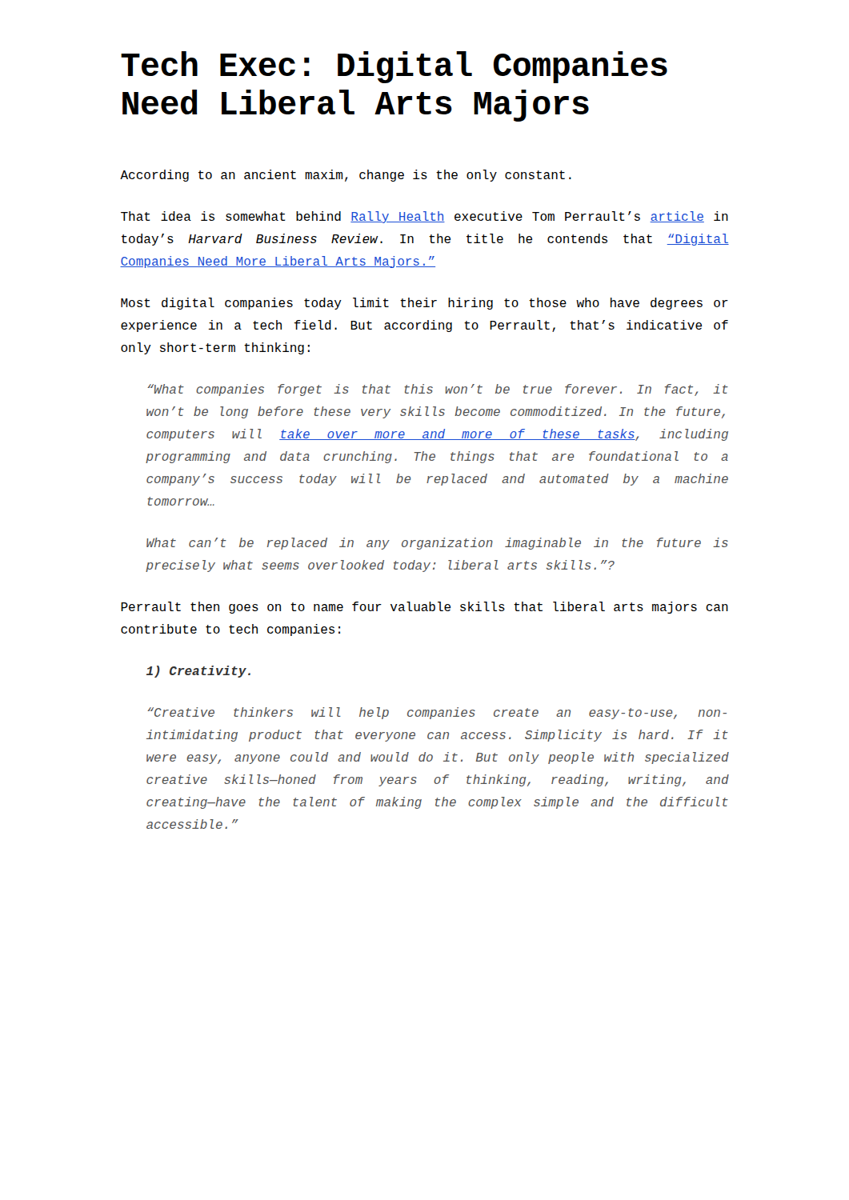Tech Exec: Digital Companies Need Liberal Arts Majors
According to an ancient maxim, change is the only constant.
That idea is somewhat behind Rally Health executive Tom Perrault’s article in today’s Harvard Business Review. In the title he contends that “Digital Companies Need More Liberal Arts Majors.”
Most digital companies today limit their hiring to those who have degrees or experience in a tech field. But according to Perrault, that’s indicative of only short-term thinking:
“What companies forget is that this won’t be true forever. In fact, it won’t be long before these very skills become commoditized. In the future, computers will take over more and more of these tasks, including programming and data crunching. The things that are foundational to a company’s success today will be replaced and automated by a machine tomorrow…
What can’t be replaced in any organization imaginable in the future is precisely what seems overlooked today: liberal arts skills.”?
Perrault then goes on to name four valuable skills that liberal arts majors can contribute to tech companies:
1) Creativity.
“Creative thinkers will help companies create an easy-to-use, non-intimidating product that everyone can access. Simplicity is hard. If it were easy, anyone could and would do it. But only people with specialized creative skills—honed from years of thinking, reading, writing, and creating—have the talent of making the complex simple and the difficult accessible.”